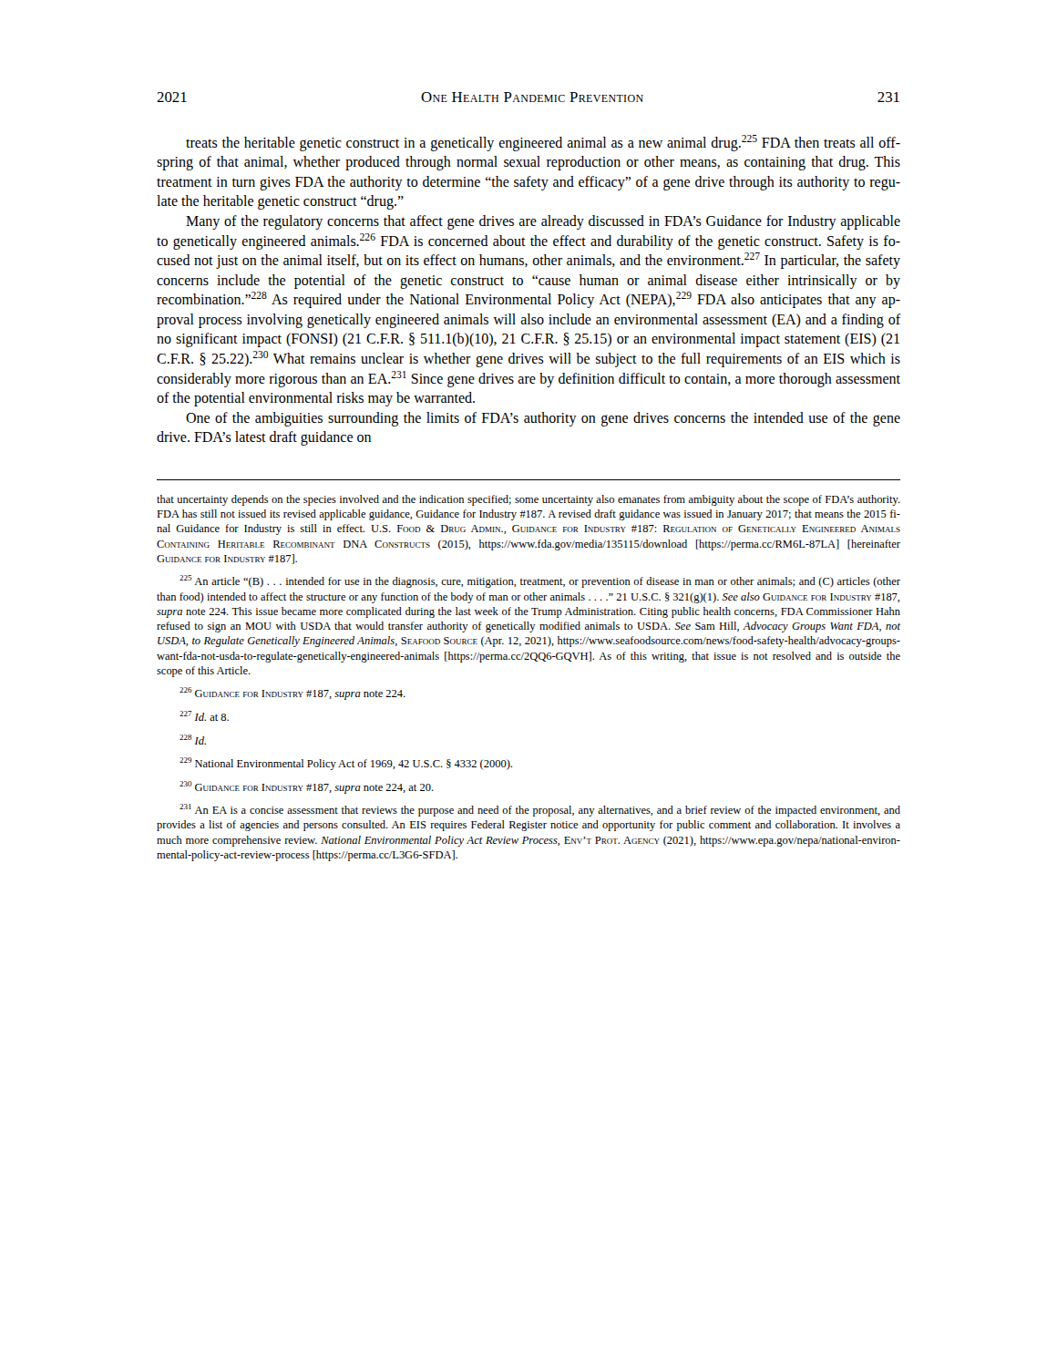2021 One Health Pandemic Prevention 231
treats the heritable genetic construct in a genetically engineered animal as a new animal drug.225 FDA then treats all offspring of that animal, whether produced through normal sexual reproduction or other means, as containing that drug. This treatment in turn gives FDA the authority to determine “the safety and efficacy” of a gene drive through its authority to regulate the heritable genetic construct “drug.”
Many of the regulatory concerns that affect gene drives are already discussed in FDA’s Guidance for Industry applicable to genetically engineered animals.226 FDA is concerned about the effect and durability of the genetic construct. Safety is focused not just on the animal itself, but on its effect on humans, other animals, and the environment.227 In particular, the safety concerns include the potential of the genetic construct to “cause human or animal disease either intrinsically or by recombination.”228 As required under the National Environmental Policy Act (NEPA),229 FDA also anticipates that any approval process involving genetically engineered animals will also include an environmental assessment (EA) and a finding of no significant impact (FONSI) (21 C.F.R. § 511.1(b)(10), 21 C.F.R. § 25.15) or an environmental impact statement (EIS) (21 C.F.R. § 25.22).230 What remains unclear is whether gene drives will be subject to the full requirements of an EIS which is considerably more rigorous than an EA.231 Since gene drives are by definition difficult to contain, a more thorough assessment of the potential environmental risks may be warranted.
One of the ambiguities surrounding the limits of FDA’s authority on gene drives concerns the intended use of the gene drive. FDA’s latest draft guidance on
that uncertainty depends on the species involved and the indication specified; some uncertainty also emanates from ambiguity about the scope of FDA’s authority. FDA has still not issued its revised applicable guidance, Guidance for Industry #187. A revised draft guidance was issued in January 2017; that means the 2015 final Guidance for Industry is still in effect. U.S. Food & Drug Admin., Guidance for Industry #187: Regulation of Genetically Engineered Animals Containing Heritable Recombinant DNA Constructs (2015), https://www.fda.gov/media/135115/download [https://perma.cc/RM6L-87LA] [hereinafter Guidance for Industry #187].
225 An article “(B) . . . intended for use in the diagnosis, cure, mitigation, treatment, or prevention of disease in man or other animals; and (C) articles (other than food) intended to affect the structure or any function of the body of man or other animals . . . .” 21 U.S.C. § 321(g)(1). See also Guidance for Industry #187, supra note 224. This issue became more complicated during the last week of the Trump Administration. Citing public health concerns, FDA Commissioner Hahn refused to sign an MOU with USDA that would transfer authority of genetically modified animals to USDA. See Sam Hill, Advocacy Groups Want FDA, not USDA, to Regulate Genetically Engineered Animals, Seafood Source (Apr. 12, 2021), https://www.seafoodsource.com/news/food-safety-health/advocacy-groups-want-fda-not-usda-to-regulate-genetically-engineered-animals [https://perma.cc/2QQ6-GQVH]. As of this writing, that issue is not resolved and is outside the scope of this Article.
226 Guidance for Industry #187, supra note 224.
227 Id. at 8.
228 Id.
229 National Environmental Policy Act of 1969, 42 U.S.C. § 4332 (2000).
230 Guidance for Industry #187, supra note 224, at 20.
231 An EA is a concise assessment that reviews the purpose and need of the proposal, any alternatives, and a brief review of the impacted environment, and provides a list of agencies and persons consulted. An EIS requires Federal Register notice and opportunity for public comment and collaboration. It involves a much more comprehensive review. National Environmental Policy Act Review Process, Env’t Prot. Agency (2021), https://www.epa.gov/nepa/national-environmental-policy-act-review-process [https://perma.cc/L3G6-SFDA].